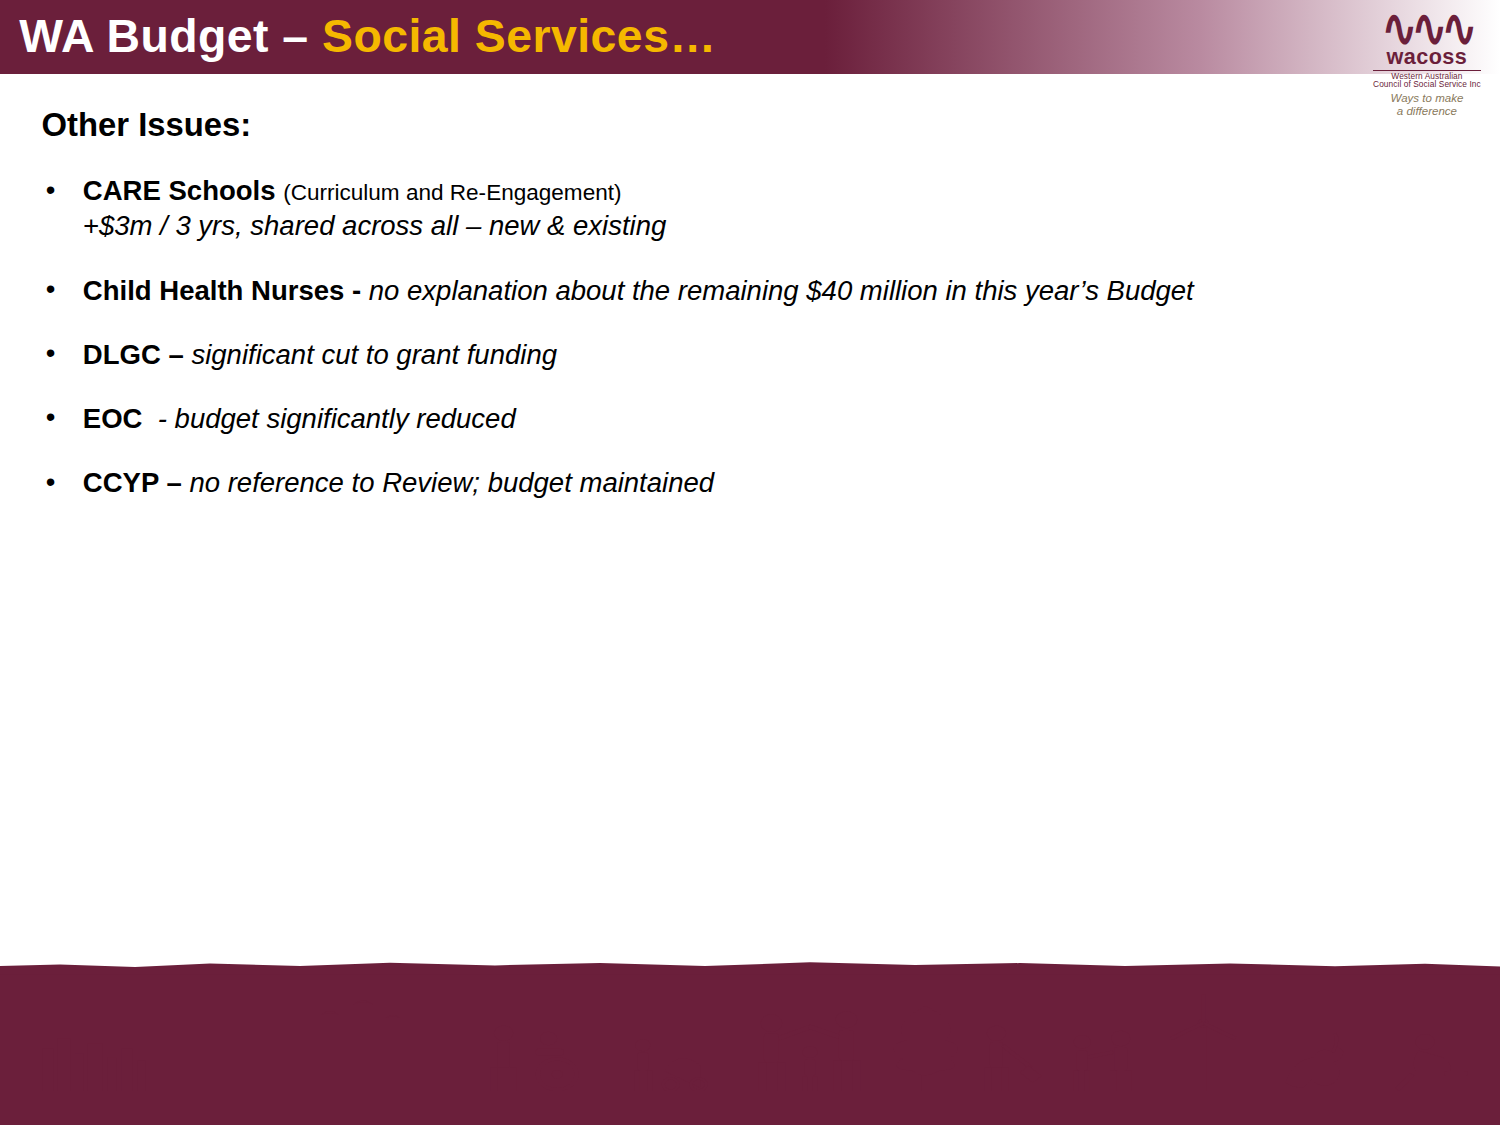WA Budget – Social Services…
∿∿∿ wacoss Western Australian
Council of Social Service Inc Ways to make
a difference
Other Issues:
CARE Schools (Curriculum and Re-Engagement)
+$3m / 3 yrs, shared across all – new & existing
Child Health Nurses - no explanation about the remaining $40 million in this year’s Budget
DLGC – significant cut to grant funding
EOC - budget significantly reduced
CCYP – no reference to Review; budget maintained